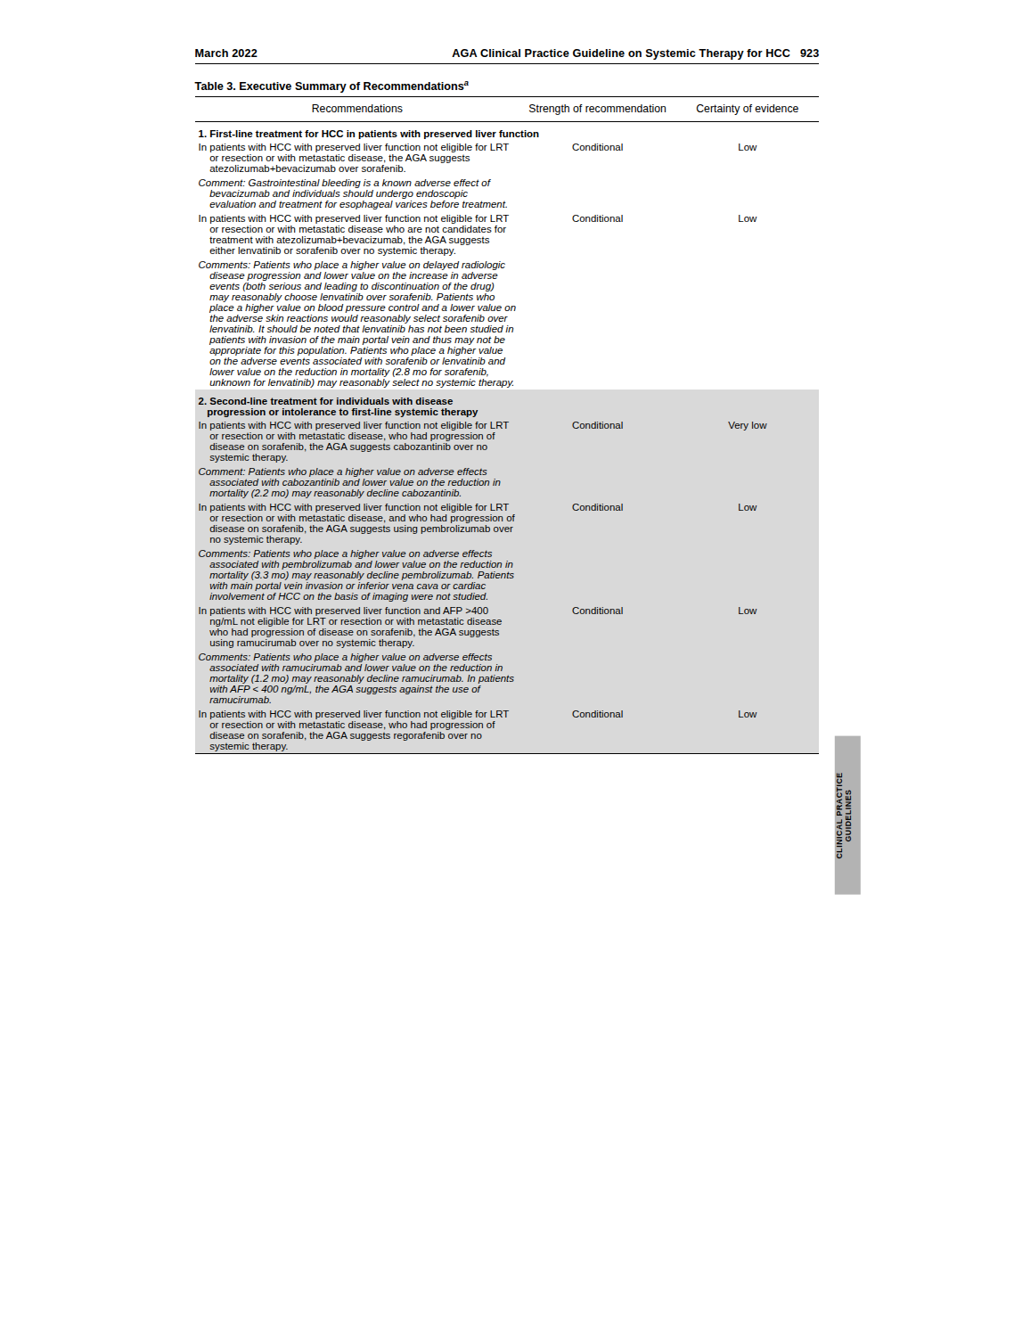March 2022
AGA Clinical Practice Guideline on Systemic Therapy for HCC 923
Table 3. Executive Summary of Recommendationsa
| Recommendations | Strength of recommendation | Certainty of evidence |
| --- | --- | --- |
| 1. First-line treatment for HCC in patients with preserved liver function |
| In patients with HCC with preserved liver function not eligible for LRT or resection or with metastatic disease, the AGA suggests atezolizumab+bevacizumab over sorafenib. | Conditional | Low |
| Comment: Gastrointestinal bleeding is a known adverse effect of bevacizumab and individuals should undergo endoscopic evaluation and treatment for esophageal varices before treatment. | | |
| In patients with HCC with preserved liver function not eligible for LRT or resection or with metastatic disease who are not candidates for treatment with atezolizumab+bevacizumab, the AGA suggests either lenvatinib or sorafenib over no systemic therapy. | Conditional | Low |
| Comments: Patients who place a higher value on delayed radiologic disease progression and lower value on the increase in adverse events (both serious and leading to discontinuation of the drug) may reasonably choose lenvatinib over sorafenib. Patients who place a higher value on blood pressure control and a lower value on the adverse skin reactions would reasonably select sorafenib over lenvatinib. It should be noted that lenvatinib has not been studied in patients with invasion of the main portal vein and thus may not be appropriate for this population. Patients who place a higher value on the adverse events associated with sorafenib or lenvatinib and lower value on the reduction in mortality (2.8 mo for sorafenib, unknown for lenvatinib) may reasonably select no systemic therapy. | | |
| 2. Second-line treatment for individuals with disease progression or intolerance to first-line systemic therapy |
| In patients with HCC with preserved liver function not eligible for LRT or resection or with metastatic disease, who had progression of disease on sorafenib, the AGA suggests cabozantinib over no systemic therapy. | Conditional | Very low |
| Comment: Patients who place a higher value on adverse effects associated with cabozantinib and lower value on the reduction in mortality (2.2 mo) may reasonably decline cabozantinib. | | |
| In patients with HCC with preserved liver function not eligible for LRT or resection or with metastatic disease, and who had progression of disease on sorafenib, the AGA suggests using pembrolizumab over no systemic therapy. | Conditional | Low |
| Comments: Patients who place a higher value on adverse effects associated with pembrolizumab and lower value on the reduction in mortality (3.3 mo) may reasonably decline pembrolizumab. Patients with main portal vein invasion or inferior vena cava or cardiac involvement of HCC on the basis of imaging were not studied. | | |
| In patients with HCC with preserved liver function and AFP >400 ng/mL not eligible for LRT or resection or with metastatic disease who had progression of disease on sorafenib, the AGA suggests using ramucirumab over no systemic therapy. | Conditional | Low |
| Comments: Patients who place a higher value on adverse effects associated with ramucirumab and lower value on the reduction in mortality (1.2 mo) may reasonably decline ramucirumab. In patients with AFP < 400 ng/mL, the AGA suggests against the use of ramucirumab. | | |
| In patients with HCC with preserved liver function not eligible for LRT or resection or with metastatic disease, who had progression of disease on sorafenib, the AGA suggests regorafenib over no systemic therapy. | Conditional | Low |
CLINICAL PRACTICE GUIDELINES